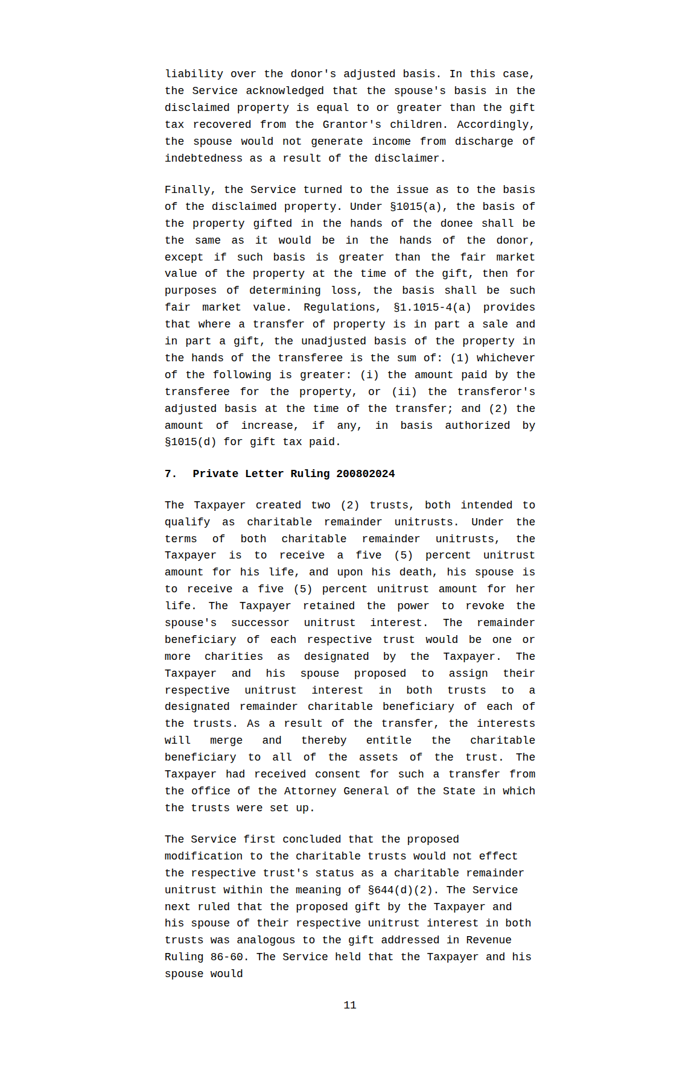liability over the donor's adjusted basis. In this case, the Service acknowledged that the spouse's basis in the disclaimed property is equal to or greater than the gift tax recovered from the Grantor's children. Accordingly, the spouse would not generate income from discharge of indebtedness as a result of the disclaimer.
Finally, the Service turned to the issue as to the basis of the disclaimed property. Under §1015(a), the basis of the property gifted in the hands of the donee shall be the same as it would be in the hands of the donor, except if such basis is greater than the fair market value of the property at the time of the gift, then for purposes of determining loss, the basis shall be such fair market value. Regulations, §1.1015-4(a) provides that where a transfer of property is in part a sale and in part a gift, the unadjusted basis of the property in the hands of the transferee is the sum of: (1) whichever of the following is greater: (i) the amount paid by the transferee for the property, or (ii) the transferor's adjusted basis at the time of the transfer; and (2) the amount of increase, if any, in basis authorized by §1015(d) for gift tax paid.
7. Private Letter Ruling 200802024
The Taxpayer created two (2) trusts, both intended to qualify as charitable remainder unitrusts. Under the terms of both charitable remainder unitrusts, the Taxpayer is to receive a five (5) percent unitrust amount for his life, and upon his death, his spouse is to receive a five (5) percent unitrust amount for her life. The Taxpayer retained the power to revoke the spouse's successor unitrust interest. The remainder beneficiary of each respective trust would be one or more charities as designated by the Taxpayer. The Taxpayer and his spouse proposed to assign their respective unitrust interest in both trusts to a designated remainder charitable beneficiary of each of the trusts. As a result of the transfer, the interests will merge and thereby entitle the charitable beneficiary to all of the assets of the trust. The Taxpayer had received consent for such a transfer from the office of the Attorney General of the State in which the trusts were set up.
The Service first concluded that the proposed modification to the charitable trusts would not effect the respective trust's status as a charitable remainder unitrust within the meaning of §644(d)(2). The Service next ruled that the proposed gift by the Taxpayer and his spouse of their respective unitrust interest in both trusts was analogous to the gift addressed in Revenue Ruling 86-60. The Service held that the Taxpayer and his spouse would
11